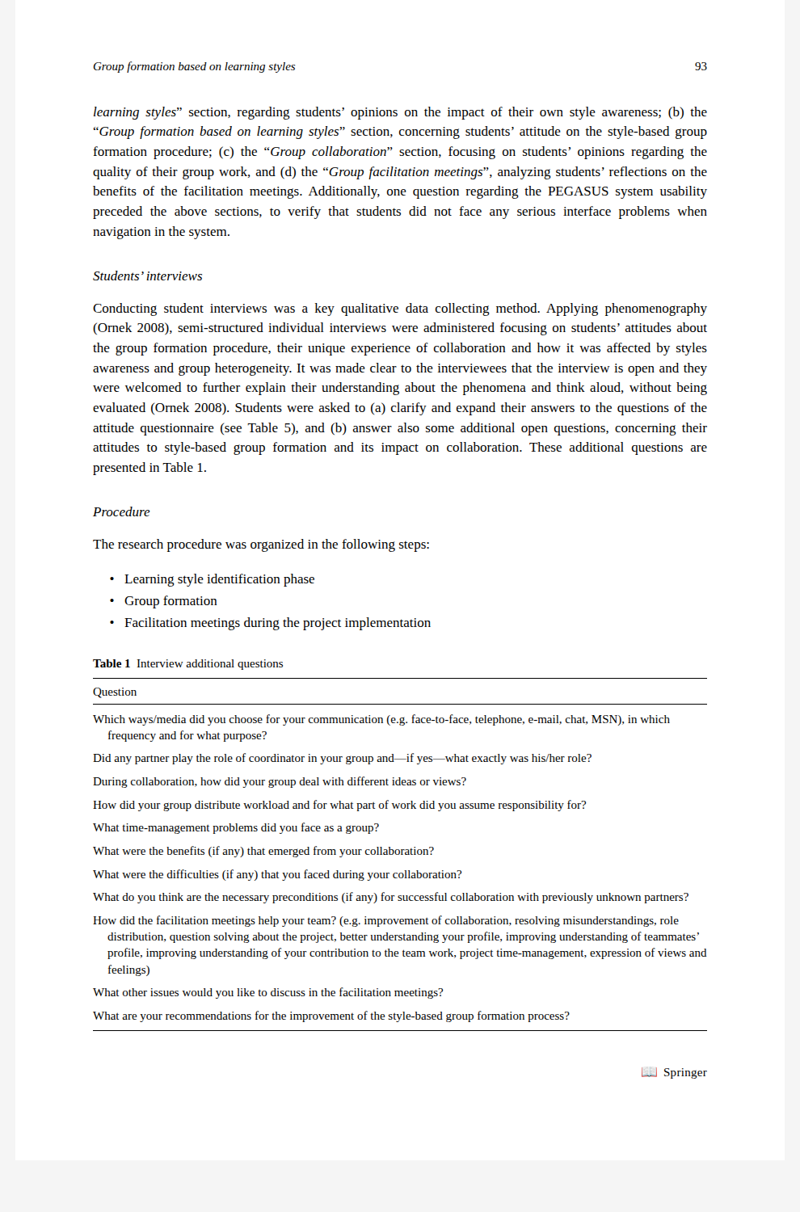Group formation based on learning styles 93
learning styles” section, regarding students’ opinions on the impact of their own style awareness; (b) the “Group formation based on learning styles” section, concerning students’ attitude on the style-based group formation procedure; (c) the “Group collaboration” section, focusing on students’ opinions regarding the quality of their group work, and (d) the “Group facilitation meetings”, analyzing students’ reflections on the benefits of the facilitation meetings. Additionally, one question regarding the PEGASUS system usability preceded the above sections, to verify that students did not face any serious interface problems when navigation in the system.
Students’ interviews
Conducting student interviews was a key qualitative data collecting method. Applying phenomenography (Ornek 2008), semi-structured individual interviews were administered focusing on students’ attitudes about the group formation procedure, their unique experience of collaboration and how it was affected by styles awareness and group heterogeneity. It was made clear to the interviewees that the interview is open and they were welcomed to further explain their understanding about the phenomena and think aloud, without being evaluated (Ornek 2008). Students were asked to (a) clarify and expand their answers to the questions of the attitude questionnaire (see Table 5), and (b) answer also some additional open questions, concerning their attitudes to style-based group formation and its impact on collaboration. These additional questions are presented in Table 1.
Procedure
The research procedure was organized in the following steps:
Learning style identification phase
Group formation
Facilitation meetings during the project implementation
Table 1 Interview additional questions
| Question |
| --- |
| Which ways/media did you choose for your communication (e.g. face-to-face, telephone, e-mail, chat, MSN), in which frequency and for what purpose? |
| Did any partner play the role of coordinator in your group and—if yes—what exactly was his/her role? |
| During collaboration, how did your group deal with different ideas or views? |
| How did your group distribute workload and for what part of work did you assume responsibility for? |
| What time-management problems did you face as a group? |
| What were the benefits (if any) that emerged from your collaboration? |
| What were the difficulties (if any) that you faced during your collaboration? |
| What do you think are the necessary preconditions (if any) for successful collaboration with previously unknown partners? |
| How did the facilitation meetings help your team? (e.g. improvement of collaboration, resolving misunderstandings, role distribution, question solving about the project, better understanding your profile, improving understanding of teammates’ profile, improving understanding of your contribution to the team work, project time-management, expression of views and feelings) |
| What other issues would you like to discuss in the facilitation meetings? |
| What are your recommendations for the improvement of the style-based group formation process? |
📖 Springer